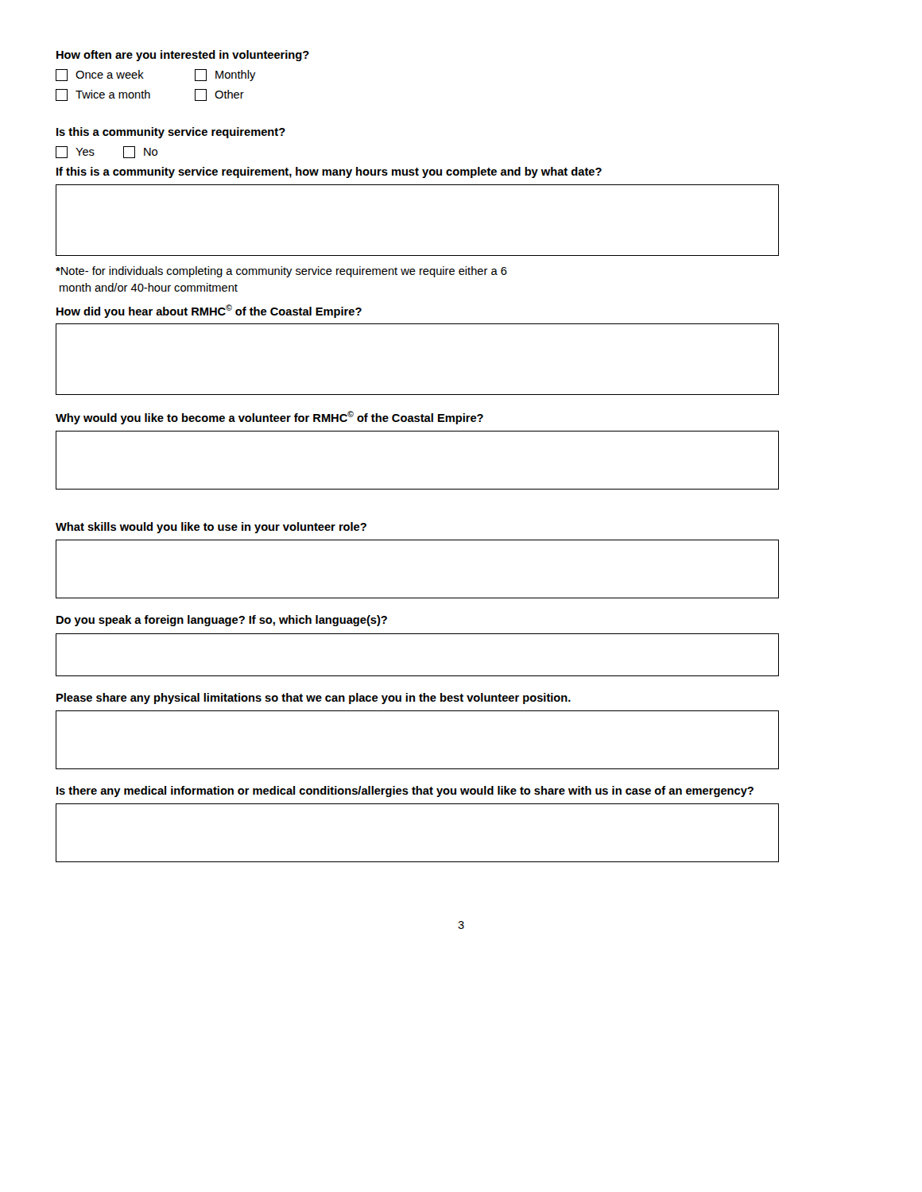How often are you interested in volunteering?
Once a week Monthly
Twice a month Other
Is this a community service requirement?
Yes No
If this is a community service requirement, how many hours must you complete and by what date?
*Note- for individuals completing a community service requirement we require either a 6
month and/or 40-hour commitment
How did you hear about RMHC© of the Coastal Empire?
Why would you like to become a volunteer for RMHC© of the Coastal Empire?
What skills would you like to use in your volunteer role?
Do you speak a foreign language? If so, which language(s)?
Please share any physical limitations so that we can place you in the best volunteer position.
Is there any medical information or medical conditions/allergies that you would like to share with us in case of an emergency?
3